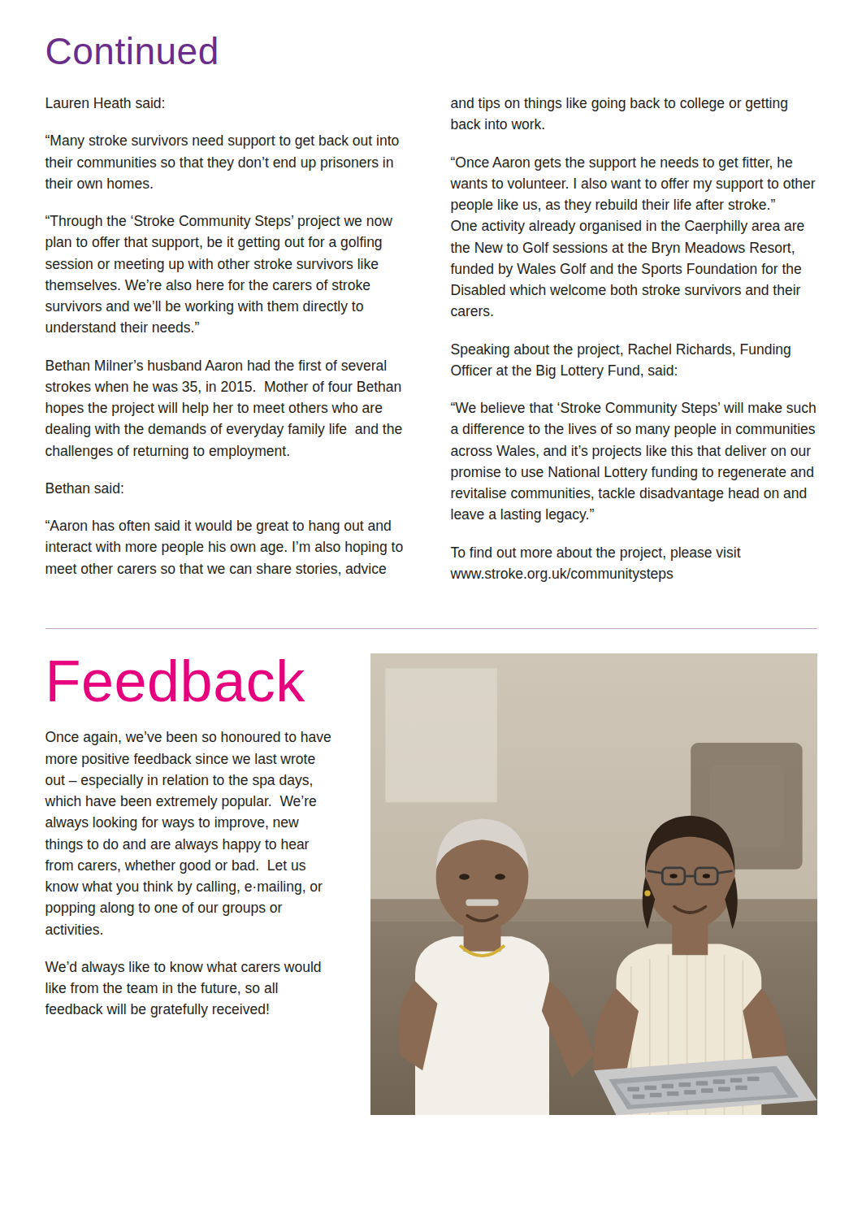Continued
Lauren Heath said:
“Many stroke survivors need support to get back out into their communities so that they don’t end up prisoners in their own homes.
“Through the ‘Stroke Community Steps’ project we now plan to offer that support, be it getting out for a golfing session or meeting up with other stroke survivors like themselves. We’re also here for the carers of stroke survivors and we’ll be working with them directly to understand their needs.”
Bethan Milner’s husband Aaron had the first of several strokes when he was 35, in 2015. Mother of four Bethan hopes the project will help her to meet others who are dealing with the demands of everyday family life and the challenges of returning to employment.
Bethan said:
“Aaron has often said it would be great to hang out and interact with more people his own age. I’m also hoping to meet other carers so that we can share stories, advice
and tips on things like going back to college or getting back into work.
“Once Aaron gets the support he needs to get fitter, he wants to volunteer. I also want to offer my support to other people like us, as they rebuild their life after stroke.”
One activity already organised in the Caerphilly area are the New to Golf sessions at the Bryn Meadows Resort, funded by Wales Golf and the Sports Foundation for the Disabled which welcome both stroke survivors and their carers.
Speaking about the project, Rachel Richards, Funding Officer at the Big Lottery Fund, said:
“We believe that ‘Stroke Community Steps’ will make such a difference to the lives of so many people in communities across Wales, and it’s projects like this that deliver on our promise to use National Lottery funding to regenerate and revitalise communities, tackle disadvantage head on and leave a lasting legacy.”
To find out more about the project, please visit www.stroke.org.uk/communitysteps
Feedback
Once again, we’ve been so honoured to have more positive feedback since we last wrote out – especially in relation to the spa days, which have been extremely popular. We’re always looking for ways to improve, new things to do and are always happy to hear from carers, whether good or bad. Let us know what you think by calling, e·mailing, or popping along to one of our groups or activities.
We’d always like to know what carers would like from the team in the future, so all feedback will be gratefully received!